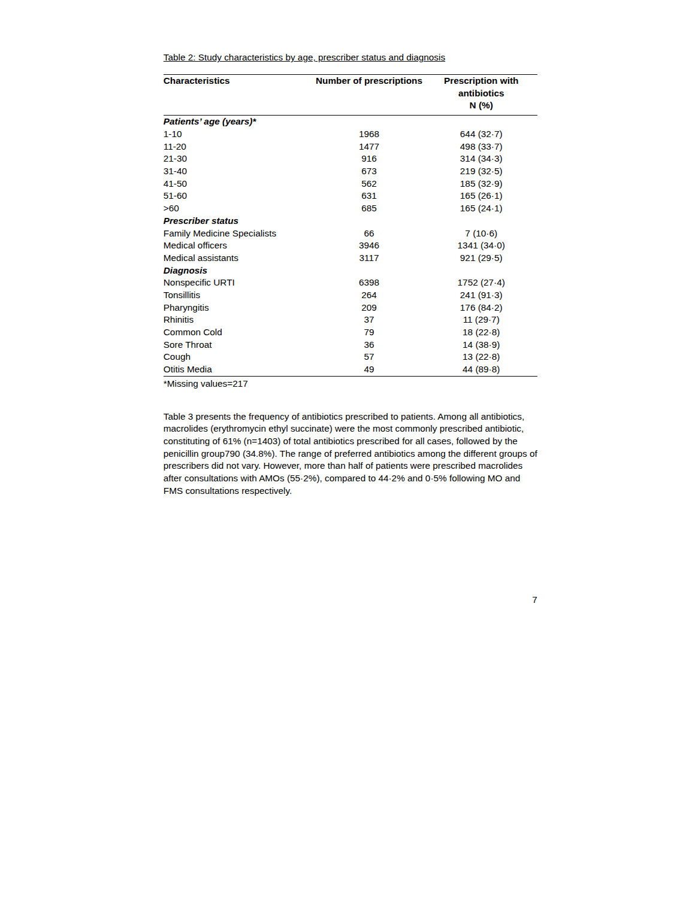Table 2: Study characteristics by age, prescriber status and diagnosis
| Characteristics | Number of prescriptions | Prescription with antibiotics N (%) |
| --- | --- | --- |
| Patients’ age (years)* | | |
| 1-10 | 1968 | 644 (32·7) |
| 11-20 | 1477 | 498 (33·7) |
| 21-30 | 916 | 314 (34·3) |
| 31-40 | 673 | 219 (32·5) |
| 41-50 | 562 | 185 (32·9) |
| 51-60 | 631 | 165 (26·1) |
| >60 | 685 | 165 (24·1) |
| Prescriber status | | |
| Family Medicine Specialists | 66 | 7 (10·6) |
| Medical officers | 3946 | 1341 (34·0) |
| Medical assistants | 3117 | 921 (29·5) |
| Diagnosis | | |
| Nonspecific URTI | 6398 | 1752 (27·4) |
| Tonsillitis | 264 | 241 (91·3) |
| Pharyngitis | 209 | 176 (84·2) |
| Rhinitis | 37 | 11 (29·7) |
| Common Cold | 79 | 18 (22·8) |
| Sore Throat | 36 | 14 (38·9) |
| Cough | 57 | 13 (22·8) |
| Otitis Media | 49 | 44 (89·8) |
*Missing values=217
Table 3 presents the frequency of antibiotics prescribed to patients. Among all antibiotics, macrolides (erythromycin ethyl succinate) were the most commonly prescribed antibiotic, constituting of 61% (n=1403) of total antibiotics prescribed for all cases, followed by the penicillin group790 (34.8%). The range of preferred antibiotics among the different groups of prescribers did not vary. However, more than half of patients were prescribed macrolides after consultations with AMOs (55·2%), compared to 44·2% and 0·5% following MO and FMS consultations respectively.
7